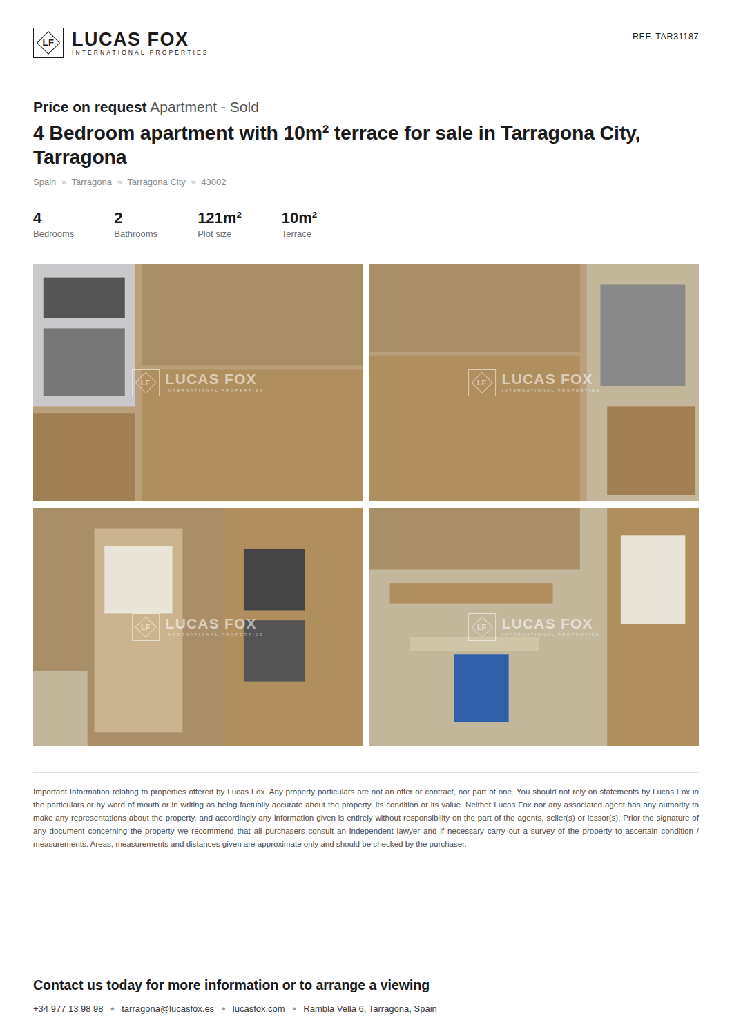LF
LUCAS FOX
INTERNATIONAL PROPERTIES
REF. TAR31187
Price on request Apartment - Sold
4 Bedroom apartment with 10m² terrace for sale in Tarragona City, Tarragona
Spain » Tarragona » Tarragona City » 43002
4
Bedrooms
2
Bathrooms
121m²
Plot size
10m²
Terrace
LF
LUCAS FOX
INTERNATIONAL PROPERTIES
LF
LUCAS FOX
INTERNATIONAL PROPERTIES
LF
LUCAS FOX
INTERNATIONAL PROPERTIES
LF
LUCAS FOX
INTERNATIONAL PROPERTIES
Important Information relating to properties offered by Lucas Fox. Any property particulars are not an offer or contract, nor part of one. You should not rely on statements by Lucas Fox in the particulars or by word of mouth or in writing as being factually accurate about the property, its condition or its value. Neither Lucas Fox nor any associated agent has any authority to make any representations about the property, and accordingly any information given is entirely without responsibility on the part of the agents, seller(s) or lessor(s). Prior the signature of any document concerning the property we recommend that all purchasers consult an independent lawyer and if necessary carry out a survey of the property to ascertain condition / measurements. Areas, measurements and distances given are approximate only and should be checked by the purchaser.
Contact us today for more information or to arrange a viewing
+34 977 13 98 98 ● tarragona@lucasfox.es ● lucasfox.com ● Rambla Vella 6, Tarragona, Spain